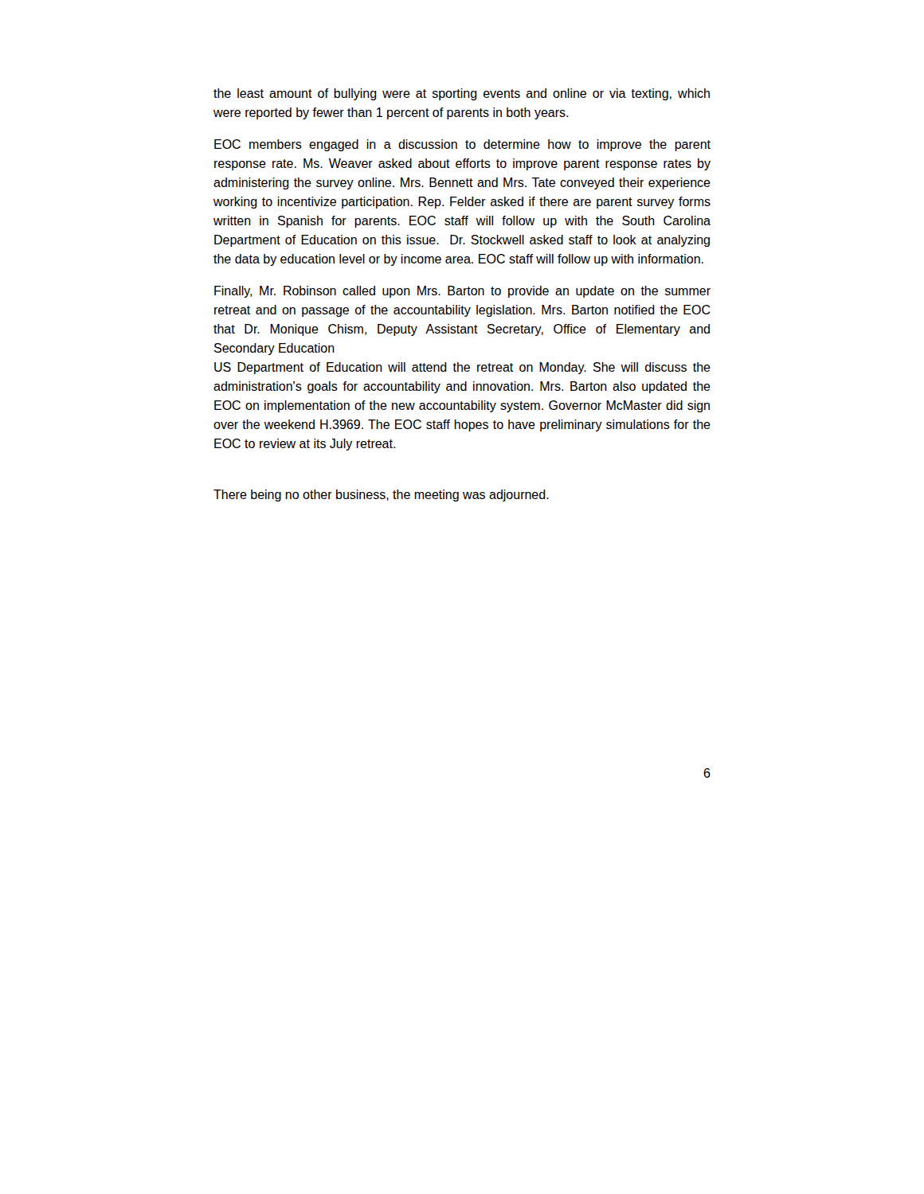the least amount of bullying were at sporting events and online or via texting, which were reported by fewer than 1 percent of parents in both years.
EOC members engaged in a discussion to determine how to improve the parent response rate. Ms. Weaver asked about efforts to improve parent response rates by administering the survey online. Mrs. Bennett and Mrs. Tate conveyed their experience working to incentivize participation. Rep. Felder asked if there are parent survey forms written in Spanish for parents. EOC staff will follow up with the South Carolina Department of Education on this issue. Dr. Stockwell asked staff to look at analyzing the data by education level or by income area. EOC staff will follow up with information.
Finally, Mr. Robinson called upon Mrs. Barton to provide an update on the summer retreat and on passage of the accountability legislation. Mrs. Barton notified the EOC that Dr. Monique Chism, Deputy Assistant Secretary, Office of Elementary and Secondary Education
US Department of Education will attend the retreat on Monday. She will discuss the administration's goals for accountability and innovation. Mrs. Barton also updated the EOC on implementation of the new accountability system. Governor McMaster did sign over the weekend H.3969. The EOC staff hopes to have preliminary simulations for the EOC to review at its July retreat.
There being no other business, the meeting was adjourned.
6